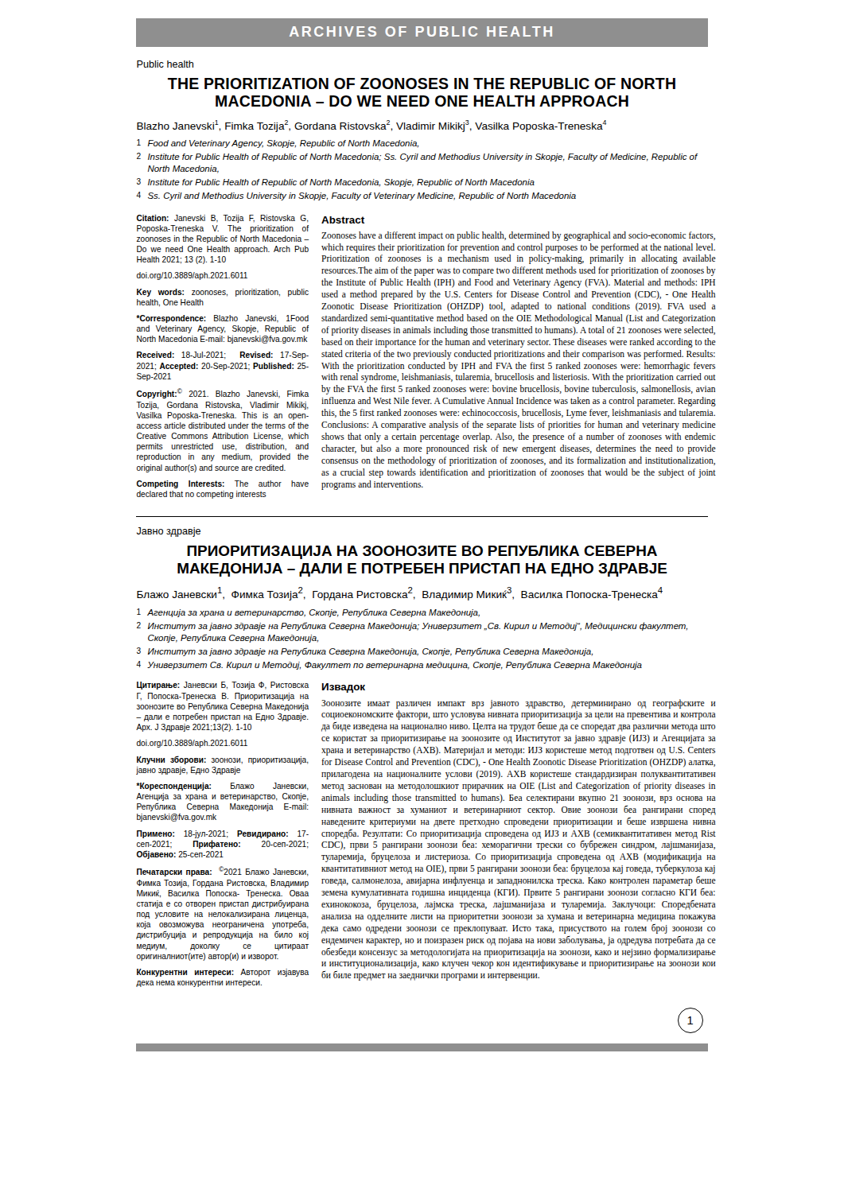Archives of Public Health
Public health
THE PRIORITIZATION OF ZOONOSES IN THE REPUBLIC OF NORTH MACEDONIA – DO WE NEED ONE HEALTH APPROACH
Blazho Janevski1, Fimka Tozija2, Gordana Ristovska2, Vladimir Mikikj3, Vasilka Poposka-Treneska4
Food and Veterinary Agency, Skopje, Republic of North Macedonia,
Institute for Public Health of Republic of North Macedonia; Ss. Cyril and Methodius University in Skopje, Faculty of Medicine, Republic of North Macedonia,
Institute for Public Health of Republic of North Macedonia, Skopje, Republic of North Macedonia
Ss. Cyril and Methodius University in Skopje, Faculty of Veterinary Medicine, Republic of North Macedonia
Citation: Janevski B, Tozija F, Ristovska G, Poposka-Treneska V. The prioritization of zoonoses in the Republic of North Macedonia – Do we need One Health approach. Arch Pub Health 2021; 13 (2). 1-10
doi.org/10.3889/aph.2021.6011
Key words: zoonoses, prioritization, public health, One Health
*Correspondence: Blazho Janevski, 1Food and Veterinary Agency, Skopje, Republic of North Macedonia E-mail: bjanevski@fva.gov.mk
Received: 18-Jul-2021; Revised: 17-Sep-2021; Accepted: 20-Sep-2021; Published: 25-Sep-2021
Copyright:© 2021. Blazho Janevski, Fimka Tozija, Gordana Ristovska, Vladimir Mikikj, Vasilka Poposka-Treneska. This is an open-access article distributed under the terms of the Creative Commons Attribution License, which permits unrestricted use, distribution, and reproduction in any medium, provided the original author(s) and source are credited.
Competing Interests: The author have declared that no competing interests
Abstract
Zoonoses have a different impact on public health, determined by geographical and socio-economic factors, which requires their prioritization for prevention and control purposes to be performed at the national level. Prioritization of zoonoses is a mechanism used in policy-making, primarily in allocating available resources.The aim of the paper was to compare two different methods used for prioritization of zoonoses by the Institute of Public Health (IPH) and Food and Veterinary Agency (FVA). Material and methods: IPH used a method prepared by the U.S. Centers for Disease Control and Prevention (CDC), - One Health Zoonotic Disease Prioritization (OHZDP) tool, adapted to national conditions (2019). FVA used a standardized semi-quantitative method based on the OIE Methodological Manual (List and Categorization of priority diseases in animals including those transmitted to humans). A total of 21 zoonoses were selected, based on their importance for the human and veterinary sector. These diseases were ranked according to the stated criteria of the two previously conducted prioritizations and their comparison was performed. Results: With the prioritization conducted by IPH and FVA the first 5 ranked zoonoses were: hemorrhagic fevers with renal syndrome, leishmaniasis, tularemia, brucellosis and listeriosis. With the prioritization carried out by the FVA the first 5 ranked zoonoses were: bovine brucellosis, bovine tuberculosis, salmonellosis, avian influenza and West Nile fever. A Cumulative Annual Incidence was taken as a control parameter. Regarding this, the 5 first ranked zoonoses were: echinococcosis, brucellosis, Lyme fever, leishmaniasis and tularemia. Conclusions: A comparative analysis of the separate lists of priorities for human and veterinary medicine shows that only a certain percentage overlap. Also, the presence of a number of zoonoses with endemic character, but also a more pronounced risk of new emergent diseases, determines the need to provide consensus on the methodology of prioritization of zoonoses, and its formalization and institutionalization, as a crucial step towards identification and prioritization of zoonoses that would be the subject of joint programs and interventions.
Јавно здравје
ПРИОРИТИЗАЦИЈА НА ЗООНОЗИТЕ ВО РЕПУБЛИКА СЕВЕРНА МАКЕДОНИЈА – ДАЛИ Е ПОТРЕБЕН ПРИСТАП НА ЕДНО ЗДРАВЈЕ
Блажо Јаневски1, Фимка Тозија2, Гордана Ристовска2, Владимир Микиќ3, Василка Попоска-Тренеска4
Агенција за храна и ветеринарство, Скопје, Република Северна Македонија,
Институт за јавно здравје на Република Северна Македонија; Универзитет „Св. Кирил и Методиј“, Медицински факултет, Скопје, Република Северна Македонија,
Институт за јавно здравје на Република Северна Македонија, Скопје, Република Северна Македонија,
Универзитет Св. Кирил и Методиј, Факултет по ветеринарна медицина, Скопје, Република Северна Македонија
Цитирање: Јаневски Б, Тозија Ф, Ристовска Г, Попоска-Тренеска В. Приоритизација на зоонозите во Република Северна Македонија – дали е потребен пристап на Едно Здравје. Арх. Ј Здравје 2021;13(2). 1-10
doi.org/10.3889/aph.2021.6011
Клучни зборови: зоонози, приоритизација, јавно здравје, Едно Здравје
*Кореспонденција: Блажо Јаневски, Агенција за храна и ветеринарство, Скопје, Република Северна Македонија E-mail: bjanevski@fva.gov.mk
Примено: 18-јул-2021; Ревидирано: 17-сеп-2021; Прифатено: 20-сеп-2021; Објавено: 25-сеп-2021
Печатарски права: ©2021 Блажо Јаневски, Фимка Тозија, Гордана Ристовска, Владимир Микиќ, Василка Попоска- Тренеска. Оваа статија е со отворен пристап дистрибуирана под условите на нелокализирана лиценца, која овозможува неограничена употреба, дистрибуција и репродукција на било кој медиум, доколку се цитираат оригиналниот(ите) автор(и) и изворот.
Конкурентни интереси: Авторот изјавува дека нема конкурентни интереси.
Извадок
Зоонозите имаат различен импакт врз јавното здравство, детерминирано од географските и социоекономските фактори, што условува нивната приоритизација за цели на превентива и контрола да биде изведена на национално ниво. Целта на трудот беше да се споредат два различни метода што се користат за приоритизирање на зоонозите од Институтот за јавно здравје (ИЈЗ) и Агенцијата за храна и ветеринарство (АХВ). Материјал и методи: ИЈЗ користеше метод подготвен од U.S. Centers for Disease Control and Prevention (CDC), - One Health Zoonotic Disease Prioritization (OHZDP) алатка, прилагодена на националните услови (2019). АХВ користеше стандардизиран полуквантитативен метод заснован на методолошкиот прирачник на OIE (List and Categorization of priority diseases in animals including those transmitted to humans). Беа селектирани вкупно 21 зоонози, врз основа на нивната важност за хуманиот и ветеринарниот сектор. Овие зоонози беа рангирани според наведените критериуми на двете претходно спроведени приоритизации и беше извршена нивна споредба. Резултати: Со приоритизација спроведена од ИЈЗ и АХВ (семиквантитативен метод Rist CDC), први 5 рангирани зоонози беа: хеморагични трески со бубрежен синдром, лајшманијаза, туларемија, бруцелоза и листериоза. Со приоритизација спроведена од АХВ (модификација на квантитативниот метод на OIE), први 5 рангирани зоонози беа: бруцелоза кај говеда, туберкулоза кај говеда, салмонелоза, авијарна инфлуенца и западнонилска треска. Како контролен параметар беше земена кумулативната годишна инциденца (КГИ). Првите 5 рангирани зоонози согласно КГИ беа: ехинококоза, бруцелоза, лајмска треска, лајшманијаза и туларемија. Заклучоци: Споредбената анализа на одделните листи на приоритетни зоонози за хумана и ветеринарна медицина покажува дека само одредени зоонози се преклопуваат. Исто така, присуството на голем број зоонози со ендемичен карактер, но и поизразен риск од појава на нови заболувања, ја одредува потребата да се обезбеди консензус за методологијата на приоритизација на зоонози, како и нејзино формализирање и институционализација, како клучен чекор кон идентификување и приоритизирање на зоонози кои би биле предмет на заеднички програми и интервенции.
1